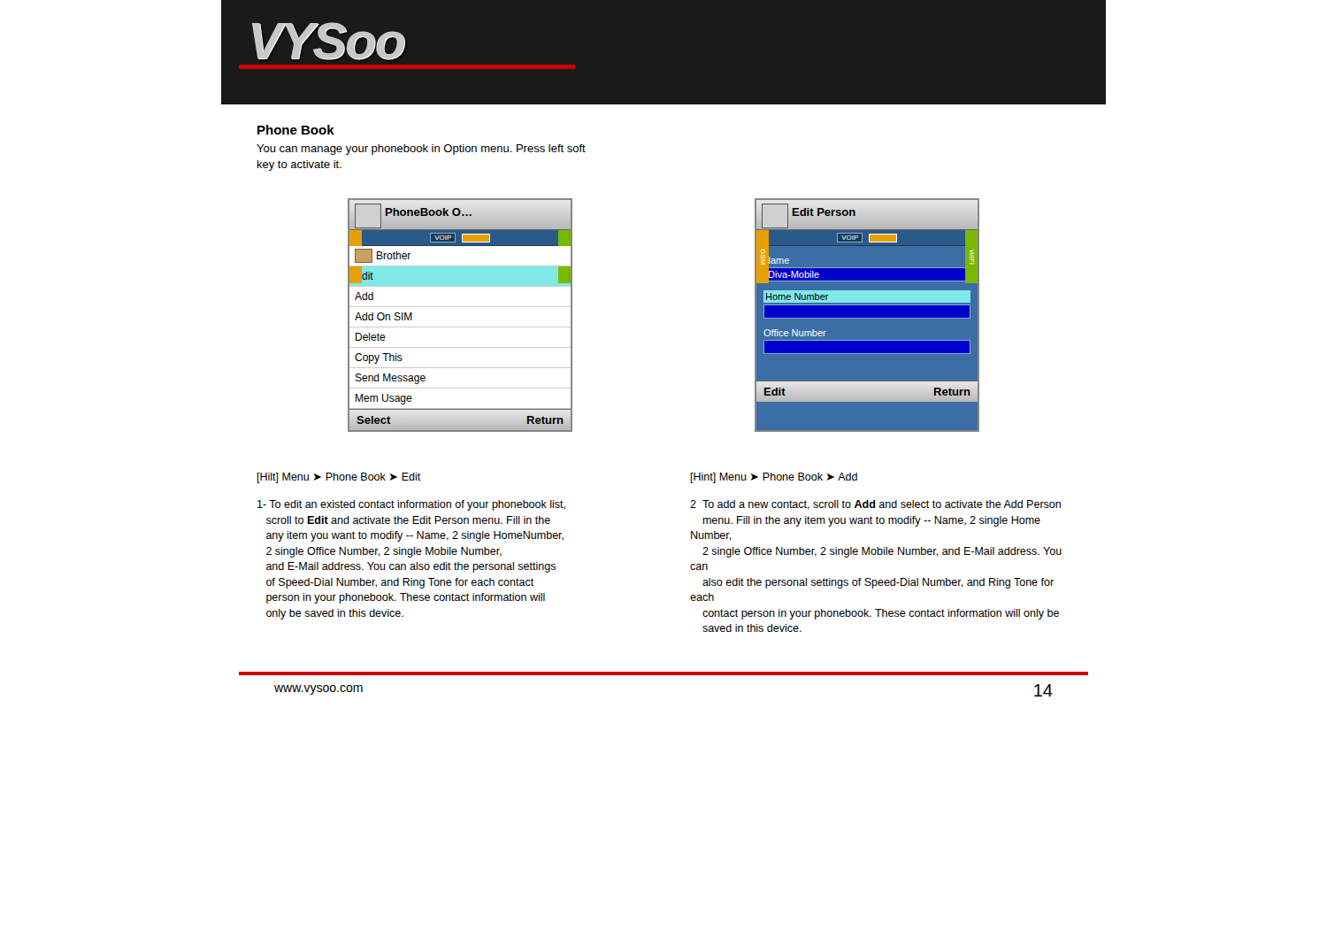VYSoo
Phone Book
You can manage your phonebook in Option menu. Press left soft
key to activate it.
PhoneBook O…
GSM
WIFI
VOIP
Brother
Edit
Add
Add On SIM
Delete
Copy This
Send Message
Mem Usage
Select Return
Edit Person
GSM
WIFI
VOIP
Name
Diva-Mobile
Home Number
Office Number
Edit Return
[Hilt] Menu ➤ Phone Book ➤ Edit
1- To edit an existed contact information of your phonebook list,
scroll to Edit and activate the Edit Person menu. Fill in the
any item you want to modify -- Name, 2 single HomeNumber,
2 single Office Number, 2 single Mobile Number,
and E-Mail address. You can also edit the personal settings
of Speed-Dial Number, and Ring Tone for each contact
person in your phonebook. These contact information will
only be saved in this device.
[Hint] Menu ➤ Phone Book ➤ Add
2 To add a new contact, scroll to Add and select to activate the Add Person
menu. Fill in the any item you want to modify -- Name, 2 single Home Number,
2 single Office Number, 2 single Mobile Number, and E-Mail address. You can
also edit the personal settings of Speed-Dial Number, and Ring Tone for each
contact person in your phonebook. These contact information will only be
saved in this device.
www.vysoo.com 14